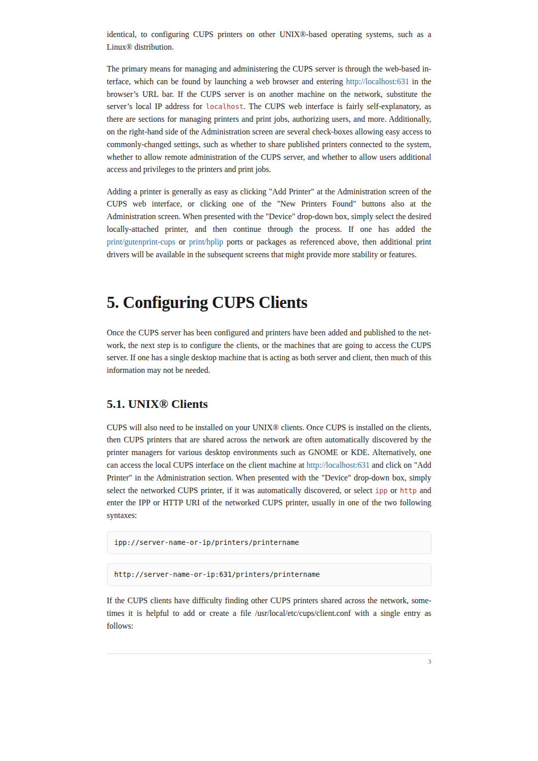identical, to configuring CUPS printers on other UNIX®-based operating systems, such as a Linux® distribution.
The primary means for managing and administering the CUPS server is through the web-based interface, which can be found by launching a web browser and entering http://localhost:631 in the browser’s URL bar. If the CUPS server is on another machine on the network, substitute the server’s local IP address for localhost. The CUPS web interface is fairly self-explanatory, as there are sections for managing printers and print jobs, authorizing users, and more. Additionally, on the right-hand side of the Administration screen are several check-boxes allowing easy access to commonly-changed settings, such as whether to share published printers connected to the system, whether to allow remote administration of the CUPS server, and whether to allow users additional access and privileges to the printers and print jobs.
Adding a printer is generally as easy as clicking "Add Printer" at the Administration screen of the CUPS web interface, or clicking one of the "New Printers Found" buttons also at the Administration screen. When presented with the "Device" drop-down box, simply select the desired locally-attached printer, and then continue through the process. If one has added the print/gutenprint-cups or print/hplip ports or packages as referenced above, then additional print drivers will be available in the subsequent screens that might provide more stability or features.
5. Configuring CUPS Clients
Once the CUPS server has been configured and printers have been added and published to the network, the next step is to configure the clients, or the machines that are going to access the CUPS server. If one has a single desktop machine that is acting as both server and client, then much of this information may not be needed.
5.1. UNIX® Clients
CUPS will also need to be installed on your UNIX® clients. Once CUPS is installed on the clients, then CUPS printers that are shared across the network are often automatically discovered by the printer managers for various desktop environments such as GNOME or KDE. Alternatively, one can access the local CUPS interface on the client machine at http://localhost:631 and click on "Add Printer" in the Administration section. When presented with the "Device" drop-down box, simply select the networked CUPS printer, if it was automatically discovered, or select ipp or http and enter the IPP or HTTP URI of the networked CUPS printer, usually in one of the two following syntaxes:
ipp://server-name-or-ip/printers/printername
http://server-name-or-ip:631/printers/printername
If the CUPS clients have difficulty finding other CUPS printers shared across the network, sometimes it is helpful to add or create a file /usr/local/etc/cups/client.conf with a single entry as follows:
3